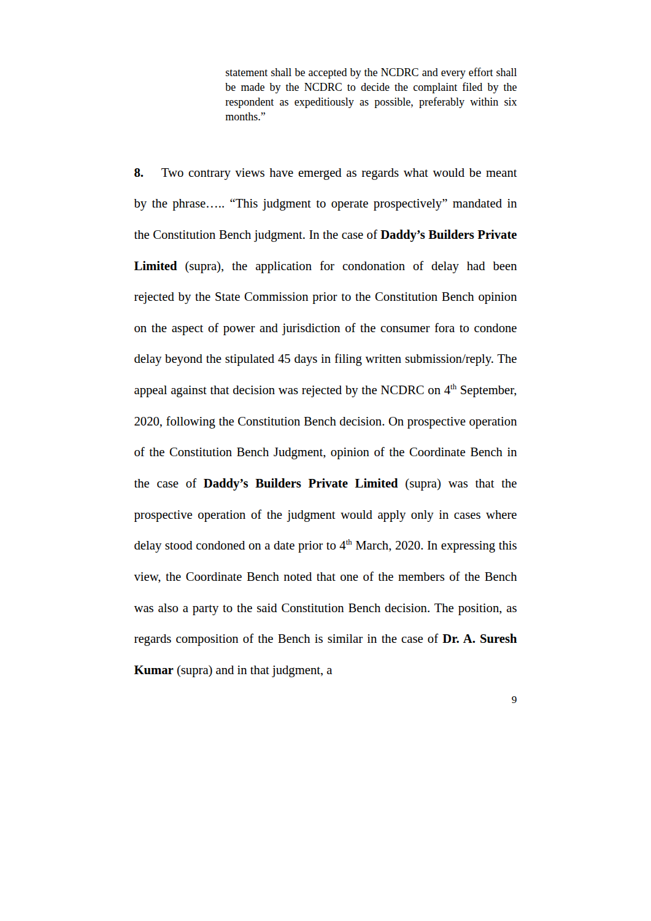statement shall be accepted by the NCDRC and every effort shall be made by the NCDRC to decide the complaint filed by the respondent as expeditiously as possible, preferably within six months.”
8. Two contrary views have emerged as regards what would be meant by the phrase….. “This judgment to operate prospectively” mandated in the Constitution Bench judgment. In the case of Daddy’s Builders Private Limited (supra), the application for condonation of delay had been rejected by the State Commission prior to the Constitution Bench opinion on the aspect of power and jurisdiction of the consumer fora to condone delay beyond the stipulated 45 days in filing written submission/reply. The appeal against that decision was rejected by the NCDRC on 4th September, 2020, following the Constitution Bench decision. On prospective operation of the Constitution Bench Judgment, opinion of the Coordinate Bench in the case of Daddy’s Builders Private Limited (supra) was that the prospective operation of the judgment would apply only in cases where delay stood condoned on a date prior to 4th March, 2020. In expressing this view, the Coordinate Bench noted that one of the members of the Bench was also a party to the said Constitution Bench decision. The position, as regards composition of the Bench is similar in the case of Dr. A. Suresh Kumar (supra) and in that judgment, a
9